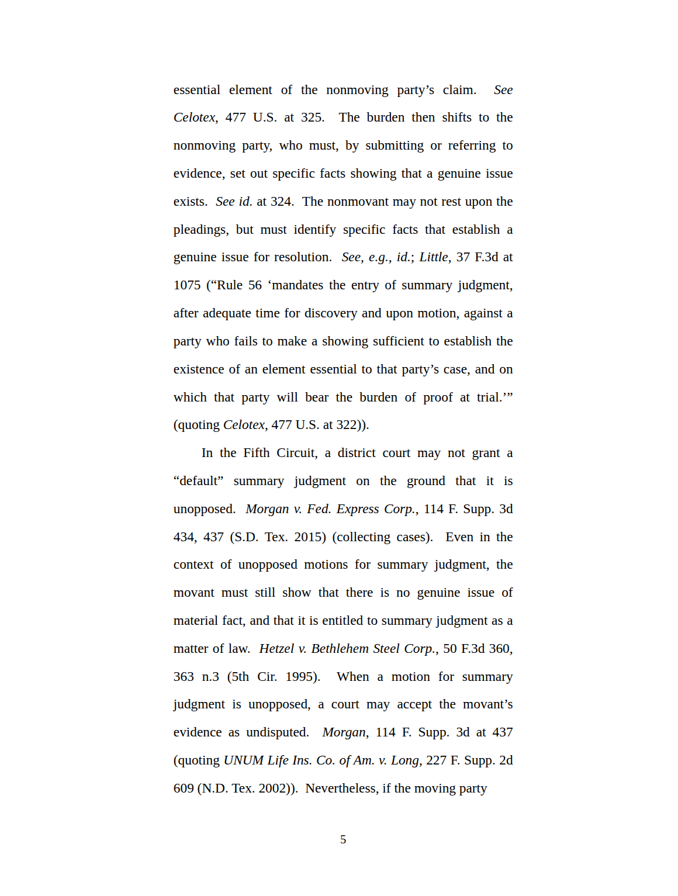essential element of the nonmoving party’s claim. See Celotex, 477 U.S. at 325. The burden then shifts to the nonmoving party, who must, by submitting or referring to evidence, set out specific facts showing that a genuine issue exists. See id. at 324. The nonmovant may not rest upon the pleadings, but must identify specific facts that establish a genuine issue for resolution. See, e.g., id.; Little, 37 F.3d at 1075 (“Rule 56 ‘mandates the entry of summary judgment, after adequate time for discovery and upon motion, against a party who fails to make a showing sufficient to establish the existence of an element essential to that party’s case, and on which that party will bear the burden of proof at trial.’” (quoting Celotex, 477 U.S. at 322)).
In the Fifth Circuit, a district court may not grant a “default” summary judgment on the ground that it is unopposed. Morgan v. Fed. Express Corp., 114 F. Supp. 3d 434, 437 (S.D. Tex. 2015) (collecting cases). Even in the context of unopposed motions for summary judgment, the movant must still show that there is no genuine issue of material fact, and that it is entitled to summary judgment as a matter of law. Hetzel v. Bethlehem Steel Corp., 50 F.3d 360, 363 n.3 (5th Cir. 1995). When a motion for summary judgment is unopposed, a court may accept the movant’s evidence as undisputed. Morgan, 114 F. Supp. 3d at 437 (quoting UNUM Life Ins. Co. of Am. v. Long, 227 F. Supp. 2d 609 (N.D. Tex. 2002)). Nevertheless, if the moving party
5